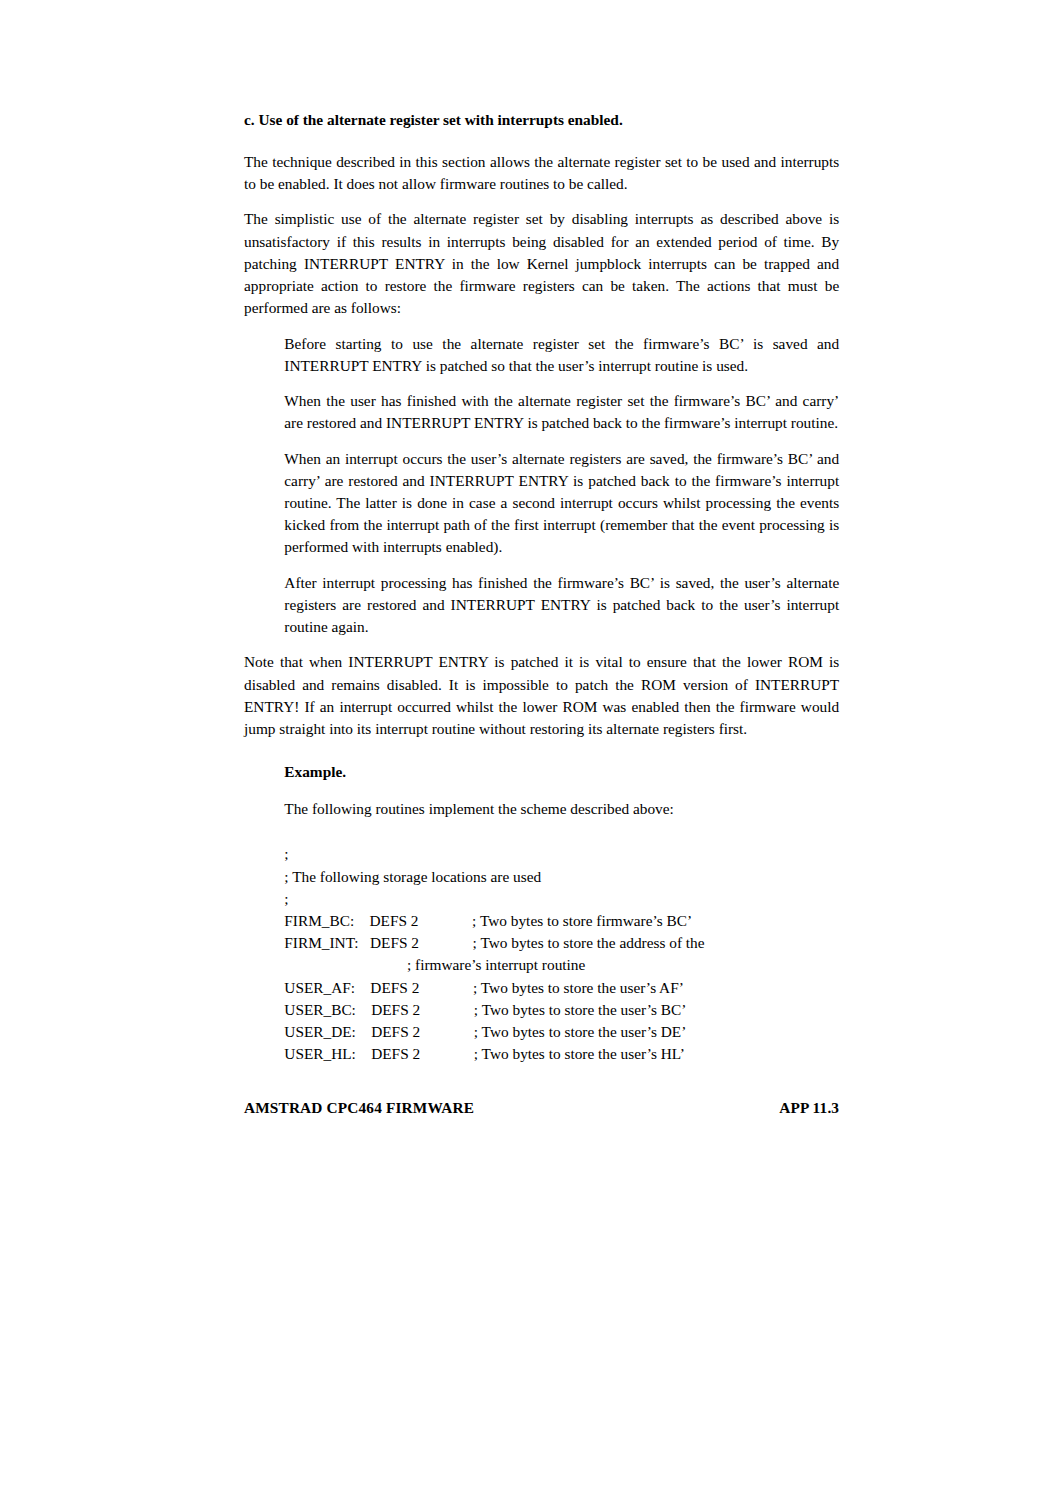c. Use of the alternate register set with interrupts enabled.
The technique described in this section allows the alternate register set to be used and interrupts to be enabled. It does not allow firmware routines to be called.
The simplistic use of the alternate register set by disabling interrupts as described above is unsatisfactory if this results in interrupts being disabled for an extended period of time. By patching INTERRUPT ENTRY in the low Kernel jumpblock interrupts can be trapped and appropriate action to restore the firmware registers can be taken. The actions that must be performed are as follows:
Before starting to use the alternate register set the firmware’s BC’ is saved and INTERRUPT ENTRY is patched so that the user’s interrupt routine is used.
When the user has finished with the alternate register set the firmware’s BC’ and carry’ are restored and INTERRUPT ENTRY is patched back to the firmware’s interrupt routine.
When an interrupt occurs the user’s alternate registers are saved, the firmware’s BC’ and carry’ are restored and INTERRUPT ENTRY is patched back to the firmware’s interrupt routine. The latter is done in case a second interrupt occurs whilst processing the events kicked from the interrupt path of the first interrupt (remember that the event processing is performed with interrupts enabled).
After interrupt processing has finished the firmware’s BC’ is saved, the user’s alternate registers are restored and INTERRUPT ENTRY is patched back to the user’s interrupt routine again.
Note that when INTERRUPT ENTRY is patched it is vital to ensure that the lower ROM is disabled and remains disabled. It is impossible to patch the ROM version of INTERRUPT ENTRY! If an interrupt occurred whilst the lower ROM was enabled then the firmware would jump straight into its interrupt routine without restoring its alternate registers first.
Example.
The following routines implement the scheme described above:
;
; The following storage locations are used
;
FIRM_BC:    DEFS 2              ; Two bytes to store firmware’s BC’
FIRM_INT:   DEFS 2              ; Two bytes to store the address of the
                                ; firmware’s interrupt routine
USER_AF:    DEFS 2              ; Two bytes to store the user’s AF’
USER_BC:    DEFS 2              ; Two bytes to store the user’s BC’
USER_DE:    DEFS 2              ; Two bytes to store the user’s DE’
USER_HL:    DEFS 2              ; Two bytes to store the user’s HL’
AMSTRAD CPC464 FIRMWARE APP 11.3